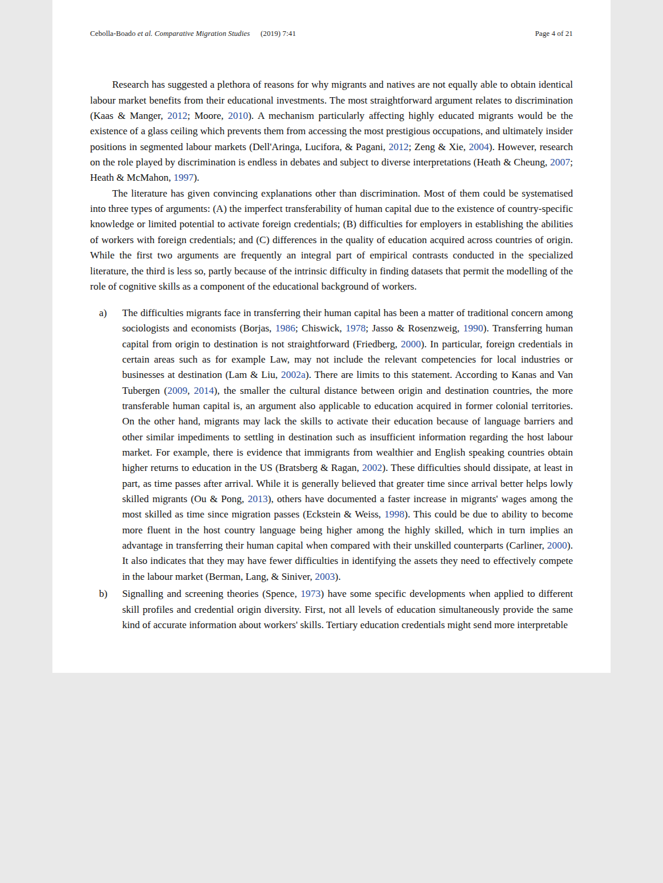Cebolla-Boado et al. Comparative Migration Studies(2019) 7:41 Page 4 of 21
Research has suggested a plethora of reasons for why migrants and natives are not equally able to obtain identical labour market benefits from their educational investments. The most straightforward argument relates to discrimination (Kaas & Manger, 2012; Moore, 2010). A mechanism particularly affecting highly educated migrants would be the existence of a glass ceiling which prevents them from accessing the most prestigious occupations, and ultimately insider positions in segmented labour markets (Dell'Aringa, Lucifora, & Pagani, 2012; Zeng & Xie, 2004). However, research on the role played by discrimination is endless in debates and subject to diverse interpretations (Heath & Cheung, 2007; Heath & McMahon, 1997).
The literature has given convincing explanations other than discrimination. Most of them could be systematised into three types of arguments: (A) the imperfect transferability of human capital due to the existence of country-specific knowledge or limited potential to activate foreign credentials; (B) difficulties for employers in establishing the abilities of workers with foreign credentials; and (C) differences in the quality of education acquired across countries of origin. While the first two arguments are frequently an integral part of empirical contrasts conducted in the specialized literature, the third is less so, partly because of the intrinsic difficulty in finding datasets that permit the modelling of the role of cognitive skills as a component of the educational background of workers.
a)
The difficulties migrants face in transferring their human capital has been a matter of traditional concern among sociologists and economists (Borjas, 1986; Chiswick, 1978; Jasso & Rosenzweig, 1990). Transferring human capital from origin to destination is not straightforward (Friedberg, 2000). In particular, foreign credentials in certain areas such as for example Law, may not include the relevant competencies for local industries or businesses at destination (Lam & Liu, 2002a). There are limits to this statement. According to Kanas and Van Tubergen (2009, 2014), the smaller the cultural distance between origin and destination countries, the more transferable human capital is, an argument also applicable to education acquired in former colonial territories. On the other hand, migrants may lack the skills to activate their education because of language barriers and other similar impediments to settling in destination such as insufficient information regarding the host labour market. For example, there is evidence that immigrants from wealthier and English speaking countries obtain higher returns to education in the US (Bratsberg & Ragan, 2002). These difficulties should dissipate, at least in part, as time passes after arrival. While it is generally believed that greater time since arrival better helps lowly skilled migrants (Ou & Pong, 2013), others have documented a faster increase in migrants' wages among the most skilled as time since migration passes (Eckstein & Weiss, 1998). This could be due to ability to become more fluent in the host country language being higher among the highly skilled, which in turn implies an advantage in transferring their human capital when compared with their unskilled counterparts (Carliner, 2000). It also indicates that they may have fewer difficulties in identifying the assets they need to effectively compete in the labour market (Berman, Lang, & Siniver, 2003).
b)
Signalling and screening theories (Spence, 1973) have some specific developments when applied to different skill profiles and credential origin diversity. First, not all levels of education simultaneously provide the same kind of accurate information about workers' skills. Tertiary education credentials might send more interpretable